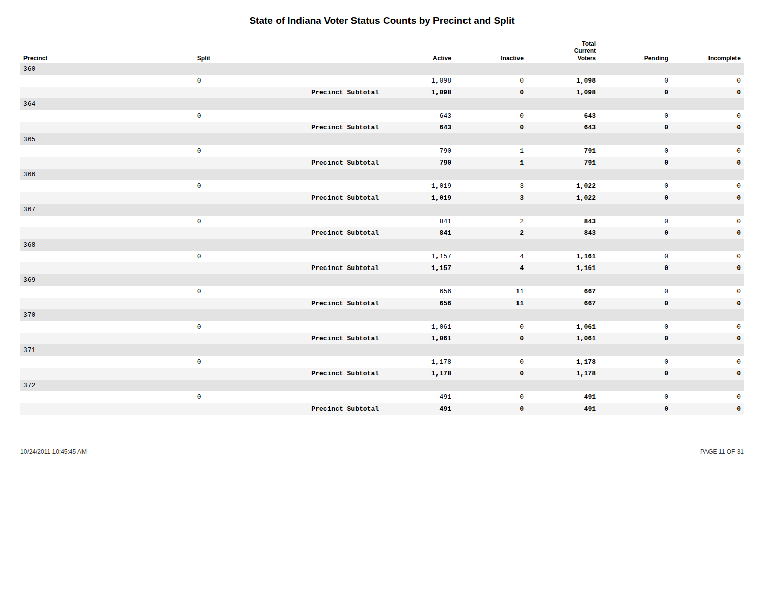State of Indiana Voter Status Counts by Precinct and Split
| Precinct | Split | Active | Inactive | Total Current Voters | Pending | Incomplete |
| --- | --- | --- | --- | --- | --- | --- |
| 360 | | | | | | |
| | 0 | 1,098 | 0 | 1,098 | 0 | 0 |
| | Precinct Subtotal | 1,098 | 0 | 1,098 | 0 | 0 |
| 364 | | | | | | |
| | 0 | 643 | 0 | 643 | 0 | 0 |
| | Precinct Subtotal | 643 | 0 | 643 | 0 | 0 |
| 365 | | | | | | |
| | 0 | 790 | 1 | 791 | 0 | 0 |
| | Precinct Subtotal | 790 | 1 | 791 | 0 | 0 |
| 366 | | | | | | |
| | 0 | 1,019 | 3 | 1,022 | 0 | 0 |
| | Precinct Subtotal | 1,019 | 3 | 1,022 | 0 | 0 |
| 367 | | | | | | |
| | 0 | 841 | 2 | 843 | 0 | 0 |
| | Precinct Subtotal | 841 | 2 | 843 | 0 | 0 |
| 368 | | | | | | |
| | 0 | 1,157 | 4 | 1,161 | 0 | 0 |
| | Precinct Subtotal | 1,157 | 4 | 1,161 | 0 | 0 |
| 369 | | | | | | |
| | 0 | 656 | 11 | 667 | 0 | 0 |
| | Precinct Subtotal | 656 | 11 | 667 | 0 | 0 |
| 370 | | | | | | |
| | 0 | 1,061 | 0 | 1,061 | 0 | 0 |
| | Precinct Subtotal | 1,061 | 0 | 1,061 | 0 | 0 |
| 371 | | | | | | |
| | 0 | 1,178 | 0 | 1,178 | 0 | 0 |
| | Precinct Subtotal | 1,178 | 0 | 1,178 | 0 | 0 |
| 372 | | | | | | |
| | 0 | 491 | 0 | 491 | 0 | 0 |
| | Precinct Subtotal | 491 | 0 | 491 | 0 | 0 |
10/24/2011 10:45:45 AM
PAGE 11 OF 31